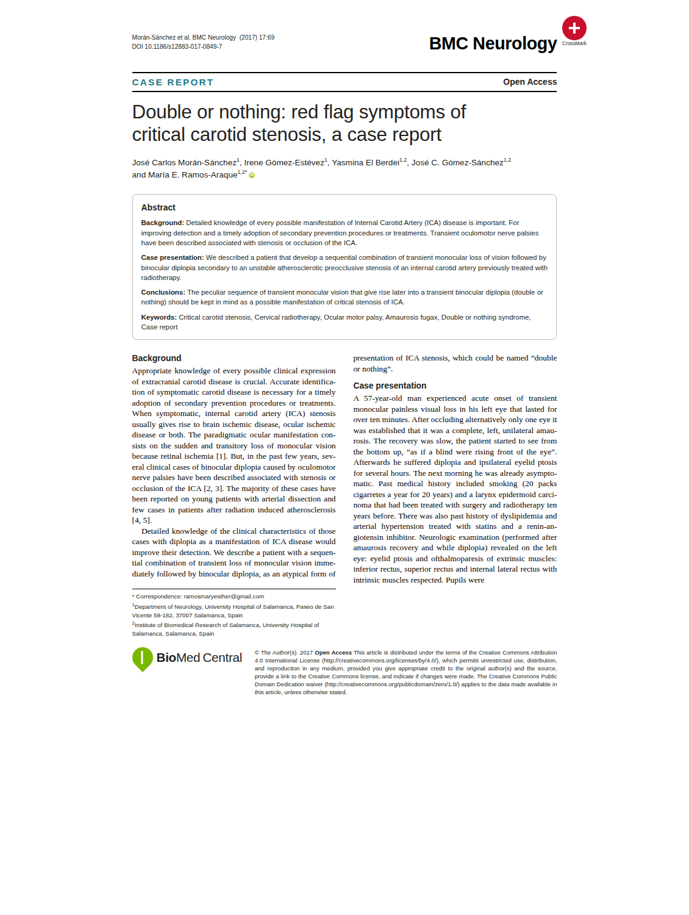Morán-Sánchez et al. BMC Neurology (2017) 17:69
DOI 10.1186/s12883-017-0849-7
BMC Neurology
Case Report
Open Access
CrossMark
Double or nothing: red flag symptoms of critical carotid stenosis, a case report
José Carlos Morán-Sánchez1, Irene Gómez-Estévez1, Yasmina El Berdei1,2, José C. Gómez-Sánchez1,2
and María E. Ramos-Araque1,2*
Abstract
Background: Detailed knowledge of every possible manifestation of Internal Carotid Artery (ICA) disease is important. For improving detection and a timely adoption of secondary prevention procedures or treatments. Transient oculomotor nerve palsies have been described associated with stenosis or occlusion of the ICA.
Case presentation: We described a patient that develop a sequential combination of transient monocular loss of vision followed by binocular diplopia secondary to an unstable atherosclerotic preocclusive stenosis of an internal carotid artery previously treated with radiotherapy.
Conclusions: The peculiar sequence of transient monocular vision that give rise later into a transient binocular diplopia (double or nothing) should be kept in mind as a possible manifestation of critical stenosis of ICA.
Keywords: Critical carotid stenosis, Cervical radiotherapy, Ocular motor palsy, Amaurosis fugax, Double or nothing syndrome, Case report
Background
Appropriate knowledge of every possible clinical expression of extracranial carotid disease is crucial. Accurate identification of symptomatic carotid disease is necessary for a timely adoption of secondary prevention procedures or treatments. When symptomatic, internal carotid artery (ICA) stenosis usually gives rise to brain ischemic disease, ocular ischemic disease or both. The paradigmatic ocular manifestation consists on the sudden and transitory loss of monocular vision because retinal ischemia [1]. But, in the past few years, several clinical cases of binocular diplopia caused by oculomotor nerve palsies have been described associated with stenosis or occlusion of the ICA [2, 3]. The majority of these cases have been reported on young patients with arterial dissection and few cases in patients after radiation induced atherosclerosis [4, 5].
Detailed knowledge of the clinical characteristics of those cases with diplopia as a manifestation of ICA disease would improve their detection. We describe a patient with a sequential combination of transient loss of monocular vision immediately followed by binocular diplopia, as an atypical form of presentation of ICA stenosis, which could be named “double or nothing”.
Case presentation
A 57-year-old man experienced acute onset of transient monocular painless visual loss in his left eye that lasted for over ten minutes. After occluding alternatively only one eye it was established that it was a complete, left, unilateral amaurosis. The recovery was slow, the patient started to see from the bottom up, “as if a blind were rising front of the eye”. Afterwards he suffered diplopia and ipsilateral eyelid ptosis for several hours. The next morning he was already asymptomatic. Past medical history included smoking (20 packs cigarretes a year for 20 years) and a larynx epidermoid carcinoma that had been treated with surgery and radiotherapy ten years before. There was also past history of dyslipidemia and arterial hypertension treated with statins and a renin-angiotensin inhibitor. Neurologic examination (performed after amaurosis recovery and while diplopia) revealed on the left eye: eyelid ptosis and ofthalmoparesis of extrinsic muscles: inferior rectus, superior rectus and internal lateral rectus with intrinsic muscles respected. Pupils were
* Correspondence: ramosmaryesther@gmail.com
1Department of Neurology, University Hospital of Salamanca, Paseo de San Vicente 58-182, 37007 Salamanca, Spain
2Institute of Biomedical Research of Salamanca, University Hospital of Salamanca, Salamanca, Spain
Bio Med Central
© The Author(s). 2017 Open Access This article is distributed under the terms of the Creative Commons Attribution 4.0 International License (http://creativecommons.org/licenses/by/4.0/), which permits unrestricted use, distribution, and reproduction in any medium, provided you give appropriate credit to the original author(s) and the source, provide a link to the Creative Commons license, and indicate if changes were made. The Creative Commons Public Domain Dedication waiver (http://creativecommons.org/publicdomain/zero/1.0/) applies to the data made available in this article, unless otherwise stated.